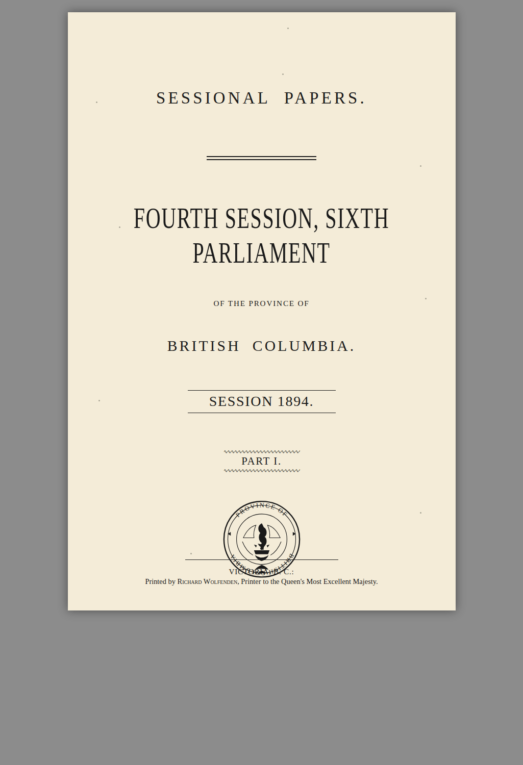Sessional Papers.
Fourth Session, Sixth Parliament
of the Province of
British Columbia.
Session 1894.
∿∿∿∿∿∿∿∿∿∿∿∿∿∿∿∿∿∿∿∿∿∿∿∿∿∿∿∿∿∿∿∿∿∿∿∿
Part I.
∿∿∿∿∿∿∿∿∿∿∿∿∿∿∿∿∿∿∿∿∿∿∿∿∿∿∿∿∿∿∿∿∿∿∿∿
PROVINCE OF BRITISH COLUMBIA
VICTORIA, B. C.:
Printed by Richard Wolfenden, Printer to the Queen's Most Excellent Majesty.